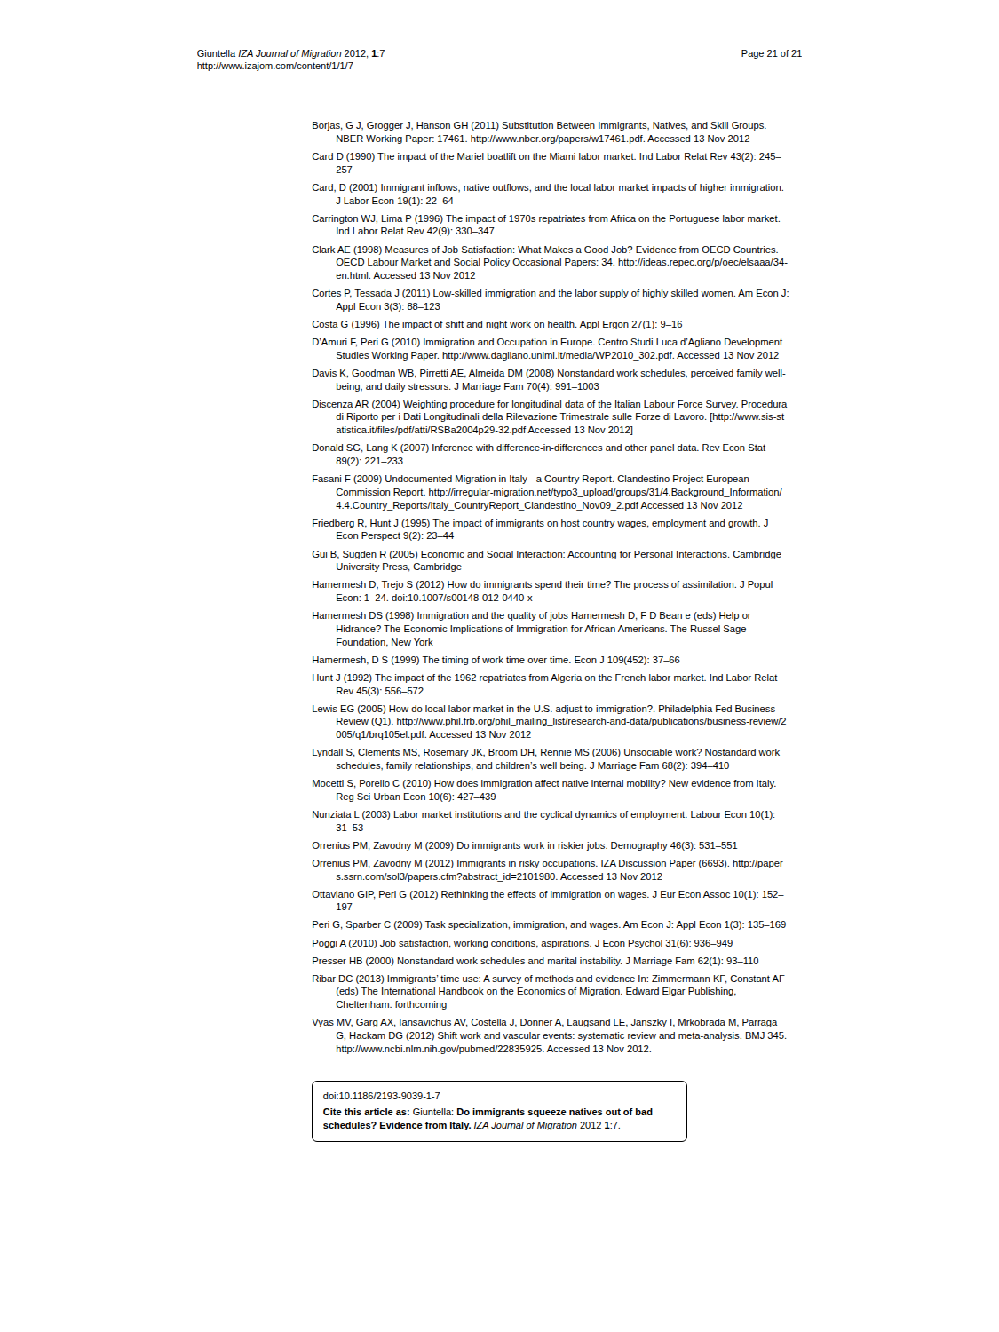Giuntella IZA Journal of Migration 2012, 1:7 http://www.izajom.com/content/1/1/7
Page 21 of 21
Borjas, G J, Grogger J, Hanson GH (2011) Substitution Between Immigrants, Natives, and Skill Groups. NBER Working Paper: 17461. http://www.nber.org/papers/w17461.pdf. Accessed 13 Nov 2012
Card D (1990) The impact of the Mariel boatlift on the Miami labor market. Ind Labor Relat Rev 43(2): 245–257
Card, D (2001) Immigrant inflows, native outflows, and the local labor market impacts of higher immigration. J Labor Econ 19(1): 22–64
Carrington WJ, Lima P (1996) The impact of 1970s repatriates from Africa on the Portuguese labor market. Ind Labor Relat Rev 42(9): 330–347
Clark AE (1998) Measures of Job Satisfaction: What Makes a Good Job? Evidence from OECD Countries. OECD Labour Market and Social Policy Occasional Papers: 34. http://ideas.repec.org/p/oec/elsaaa/34-en.html. Accessed 13 Nov 2012
Cortes P, Tessada J (2011) Low-skilled immigration and the labor supply of highly skilled women. Am Econ J: Appl Econ 3(3): 88–123
Costa G (1996) The impact of shift and night work on health. Appl Ergon 27(1): 9–16
D’Amuri F, Peri G (2010) Immigration and Occupation in Europe. Centro Studi Luca d’Agliano Development Studies Working Paper. http://www.dagliano.unimi.it/media/WP2010_302.pdf. Accessed 13 Nov 2012
Davis K, Goodman WB, Pirretti AE, Almeida DM (2008) Nonstandard work schedules, perceived family well-being, and daily stressors. J Marriage Fam 70(4): 991–1003
Discenza AR (2004) Weighting procedure for longitudinal data of the Italian Labour Force Survey. Procedura di Riporto per i Dati Longitudinali della Rilevazione Trimestrale sulle Forze di Lavoro. [http://www.sis-statistica.it/files/pdf/atti/RSBa2004p29-32.pdf Accessed 13 Nov 2012]
Donald SG, Lang K (2007) Inference with difference-in-differences and other panel data. Rev Econ Stat 89(2): 221–233
Fasani F (2009) Undocumented Migration in Italy - a Country Report. Clandestino Project European Commission Report. http://irregular-migration.net/typo3_upload/groups/31/4.Background_Information/4.4.Country_Reports/Italy_CountryReport_Clandestino_Nov09_2.pdf Accessed 13 Nov 2012
Friedberg R, Hunt J (1995) The impact of immigrants on host country wages, employment and growth. J Econ Perspect 9(2): 23–44
Gui B, Sugden R (2005) Economic and Social Interaction: Accounting for Personal Interactions. Cambridge University Press, Cambridge
Hamermesh D, Trejo S (2012) How do immigrants spend their time? The process of assimilation. J Popul Econ: 1–24. doi:10.1007/s00148-012-0440-x
Hamermesh DS (1998) Immigration and the quality of jobs Hamermesh D, F D Bean e (eds) Help or Hidrance? The Economic Implications of Immigration for African Americans. The Russel Sage Foundation, New York
Hamermesh, D S (1999) The timing of work time over time. Econ J 109(452): 37–66
Hunt J (1992) The impact of the 1962 repatriates from Algeria on the French labor market. Ind Labor Relat Rev 45(3): 556–572
Lewis EG (2005) How do local labor market in the U.S. adjust to immigration?. Philadelphia Fed Business Review (Q1). http://www.phil.frb.org/phil_mailing_list/research-and-data/publications/business-review/2005/q1/brq105el.pdf. Accessed 13 Nov 2012
Lyndall S, Clements MS, Rosemary JK, Broom DH, Rennie MS (2006) Unsociable work? Nostandard work schedules, family relationships, and children’s well being. J Marriage Fam 68(2): 394–410
Mocetti S, Porello C (2010) How does immigration affect native internal mobility? New evidence from Italy. Reg Sci Urban Econ 10(6): 427–439
Nunziata L (2003) Labor market institutions and the cyclical dynamics of employment. Labour Econ 10(1): 31–53
Orrenius PM, Zavodny M (2009) Do immigrants work in riskier jobs. Demography 46(3): 531–551
Orrenius PM, Zavodny M (2012) Immigrants in risky occupations. IZA Discussion Paper (6693). http://papers.ssrn.com/sol3/papers.cfm?abstract_id=2101980. Accessed 13 Nov 2012
Ottaviano GIP, Peri G (2012) Rethinking the effects of immigration on wages. J Eur Econ Assoc 10(1): 152–197
Peri G, Sparber C (2009) Task specialization, immigration, and wages. Am Econ J: Appl Econ 1(3): 135–169
Poggi A (2010) Job satisfaction, working conditions, aspirations. J Econ Psychol 31(6): 936–949
Presser HB (2000) Nonstandard work schedules and marital instability. J Marriage Fam 62(1): 93–110
Ribar DC (2013) Immigrants’ time use: A survey of methods and evidence In: Zimmermann KF, Constant AF (eds) The International Handbook on the Economics of Migration. Edward Elgar Publishing, Cheltenham. forthcoming
Vyas MV, Garg AX, Iansavichus AV, Costella J, Donner A, Laugsand LE, Janszky I, Mrkobrada M, Parraga G, Hackam DG (2012) Shift work and vascular events: systematic review and meta-analysis. BMJ 345. http://www.ncbi.nlm.nih.gov/pubmed/22835925. Accessed 13 Nov 2012.
doi:10.1186/2193-9039-1-7
Cite this article as: Giuntella: Do immigrants squeeze natives out of bad schedules? Evidence from Italy. IZA Journal of Migration 2012 1:7.